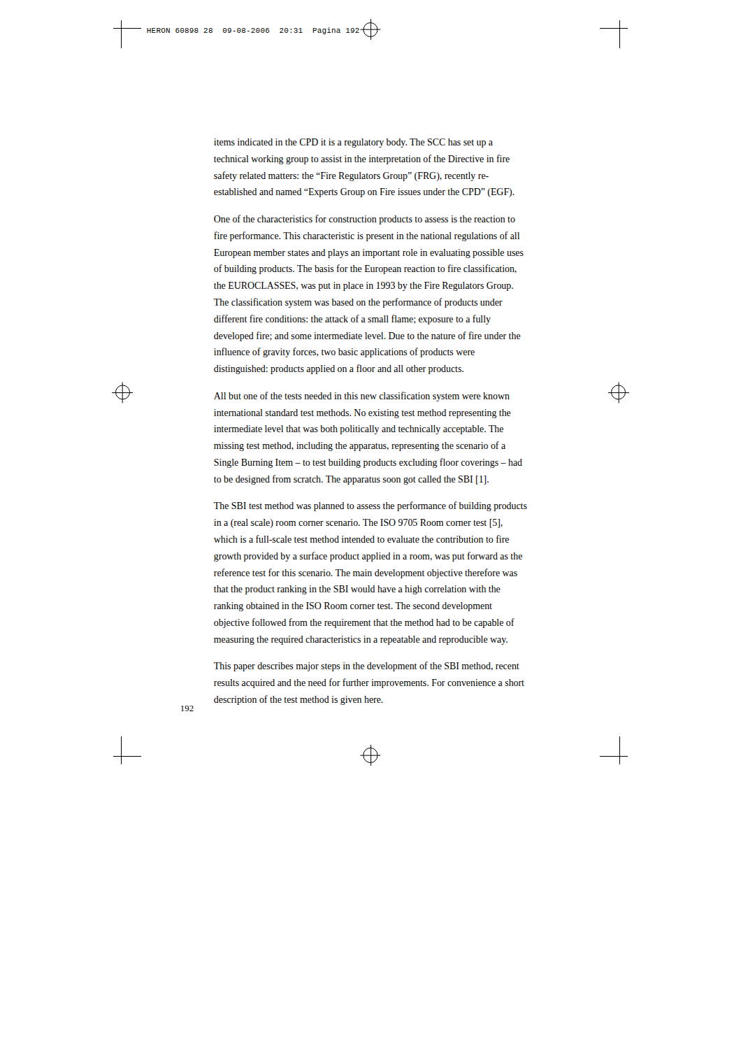HERON 60898 28 09-08-2006 20:31 Pagina 192
items indicated in the CPD it is a regulatory body. The SCC has set up a technical working group to assist in the interpretation of the Directive in fire safety related matters: the “Fire Regulators Group” (FRG), recently re-established and named “Experts Group on Fire issues under the CPD” (EGF).
One of the characteristics for construction products to assess is the reaction to fire performance. This characteristic is present in the national regulations of all European member states and plays an important role in evaluating possible uses of building products. The basis for the European reaction to fire classification, the EUROCLASSES, was put in place in 1993 by the Fire Regulators Group. The classification system was based on the performance of products under different fire conditions: the attack of a small flame; exposure to a fully developed fire; and some intermediate level. Due to the nature of fire under the influence of gravity forces, two basic applications of products were distinguished: products applied on a floor and all other products.
All but one of the tests needed in this new classification system were known international standard test methods. No existing test method representing the intermediate level that was both politically and technically acceptable. The missing test method, including the apparatus, representing the scenario of a Single Burning Item – to test building products excluding floor coverings – had to be designed from scratch. The apparatus soon got called the SBI [1].
The SBI test method was planned to assess the performance of building products in a (real scale) room corner scenario. The ISO 9705 Room corner test [5], which is a full-scale test method intended to evaluate the contribution to fire growth provided by a surface product applied in a room, was put forward as the reference test for this scenario. The main development objective therefore was that the product ranking in the SBI would have a high correlation with the ranking obtained in the ISO Room corner test. The second development objective followed from the requirement that the method had to be capable of measuring the required characteristics in a repeatable and reproducible way.
This paper describes major steps in the development of the SBI method, recent results acquired and the need for further improvements. For convenience a short description of the test method is given here.
192